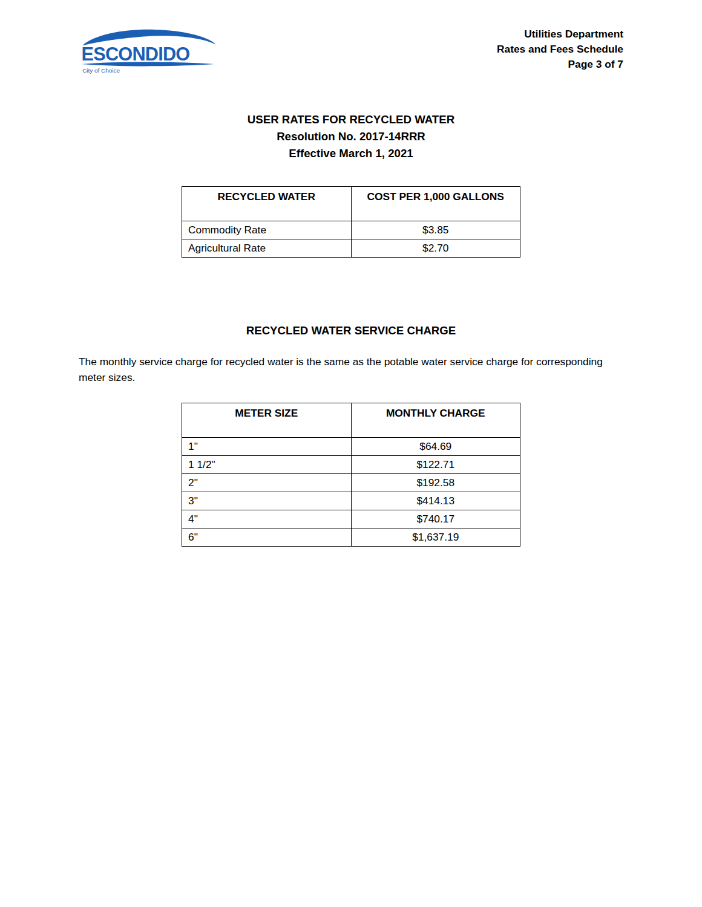ESCONDIDO City of Choice
Utilities Department
Rates and Fees Schedule
Page 3 of 7
USER RATES FOR RECYCLED WATER Resolution No. 2017-14RRR Effective March 1, 2021
| RECYCLED WATER | COST PER 1,000 GALLONS |
| --- | --- |
| Commodity Rate | $3.85 |
| Agricultural Rate | $2.70 |
RECYCLED WATER SERVICE CHARGE
The monthly service charge for recycled water is the same as the potable water service charge for corresponding meter sizes.
| METER SIZE | MONTHLY CHARGE |
| --- | --- |
| 1" | $64.69 |
| 1 1/2" | $122.71 |
| 2" | $192.58 |
| 3" | $414.13 |
| 4" | $740.17 |
| 6" | $1,637.19 |